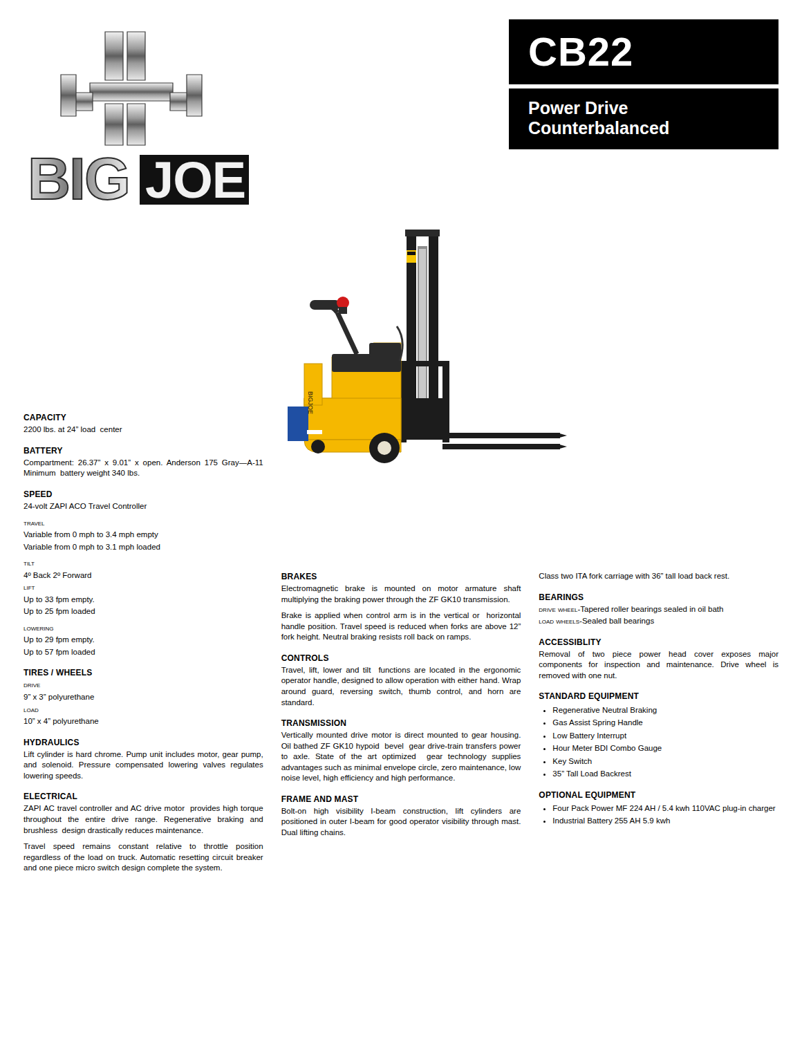BIG JOE
CB22
Power Drive
Counterbalanced
BIGJOE
Capacity
2200 lbs. at 24” load center
Battery
Compartment: 26.37” x 9.01” x open. Anderson 175 Gray—A-11 Minimum battery weight 340 lbs.
Speed
24-volt ZAPI ACO Travel Controller
Travel
Variable from 0 mph to 3.4 mph empty
Variable from 0 mph to 3.1 mph loaded
Tilt
4º Back 2º Forward
Lift
Up to 33 fpm empty.
Up to 25 fpm loaded
Lowering
Up to 29 fpm empty.
Up to 57 fpm loaded
Tires / Wheels
Drive
9” x 3” polyurethane
Load
10” x 4” polyurethane
Hydraulics
Lift cylinder is hard chrome. Pump unit includes motor, gear pump, and solenoid. Pressure compensated lowering valves regulates lowering speeds.
Electrical
ZAPI AC travel controller and AC drive motor provides high torque throughout the entire drive range. Regenerative braking and brushless design drastically reduces maintenance.
Travel speed remains constant relative to throttle position regardless of the load on truck. Automatic resetting circuit breaker and one piece micro switch design complete the system.
Brakes
Electromagnetic brake is mounted on motor armature shaft multiplying the braking power through the ZF GK10 transmission.
Brake is applied when control arm is in the vertical or horizontal handle position. Travel speed is reduced when forks are above 12” fork height. Neutral braking resists roll back on ramps.
Controls
Travel, lift, lower and tilt functions are located in the ergonomic operator handle, designed to allow operation with either hand. Wrap around guard, reversing switch, thumb control, and horn are standard.
Transmission
Vertically mounted drive motor is direct mounted to gear housing. Oil bathed ZF GK10 hypoid bevel gear drive-train transfers power to axle. State of the art optimized gear technology supplies advantages such as minimal envelope circle, zero maintenance, low noise level, high efficiency and high performance.
Frame and Mast
Bolt-on high visibility I-beam construction, lift cylinders are positioned in outer I-beam for good operator visibility through mast. Dual lifting chains.
Class two ITA fork carriage with 36” tall load back rest.
Bearings
Drive Wheel-Tapered roller bearings sealed in oil bath
Load Wheels-Sealed ball bearings
Accessiblity
Removal of two piece power head cover exposes major components for inspection and maintenance. Drive wheel is removed with one nut.
Standard Equipment
Regenerative Neutral Braking
Gas Assist Spring Handle
Low Battery Interrupt
Hour Meter BDI Combo Gauge
Key Switch
35” Tall Load Backrest
Optional Equipment
Four Pack Power MF 224 AH / 5.4 kwh 110VAC plug-in charger
Industrial Battery 255 AH 5.9 kwh